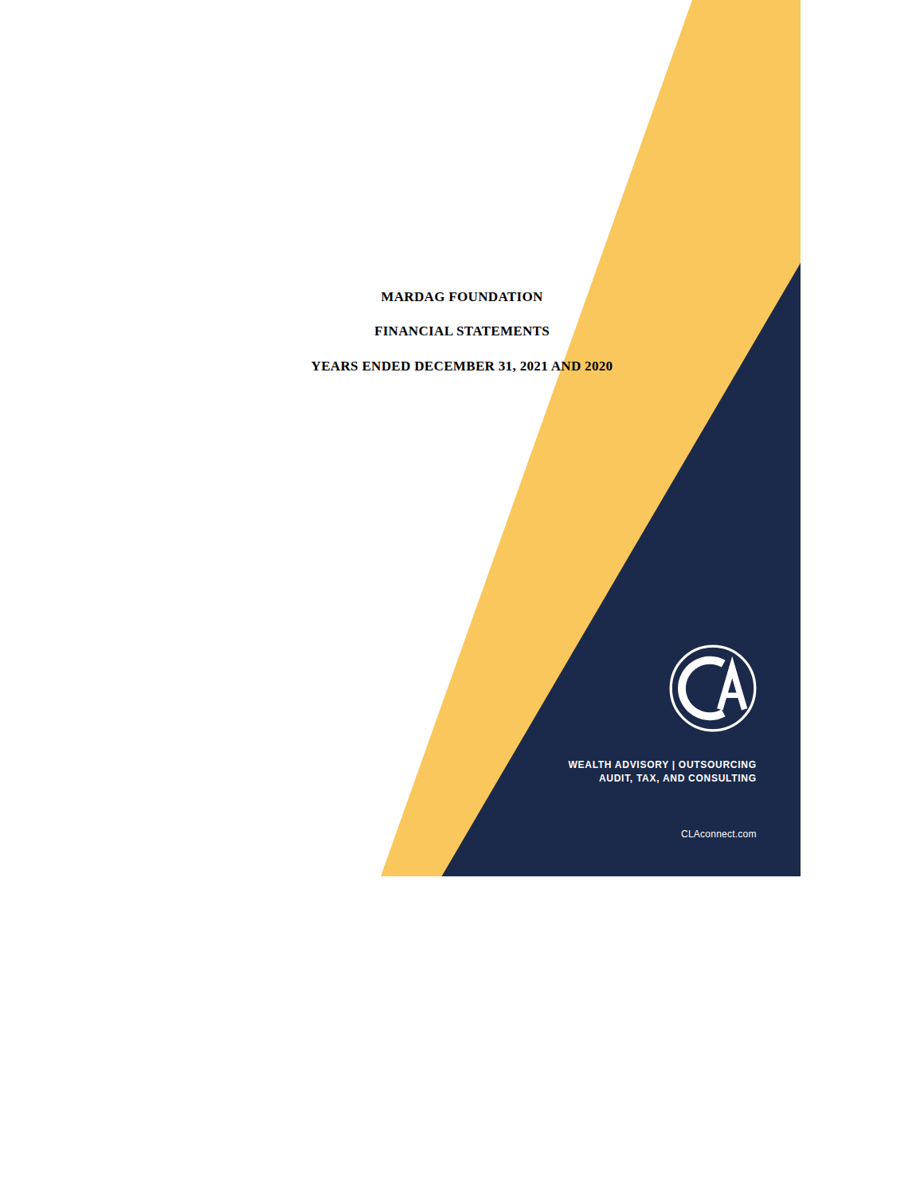MARDAG FOUNDATION
FINANCIAL STATEMENTS
YEARS ENDED DECEMBER 31, 2021 AND 2020
WEALTH ADVISORY | OUTSOURCING AUDIT, TAX, AND CONSULTING
CLAconnect.com